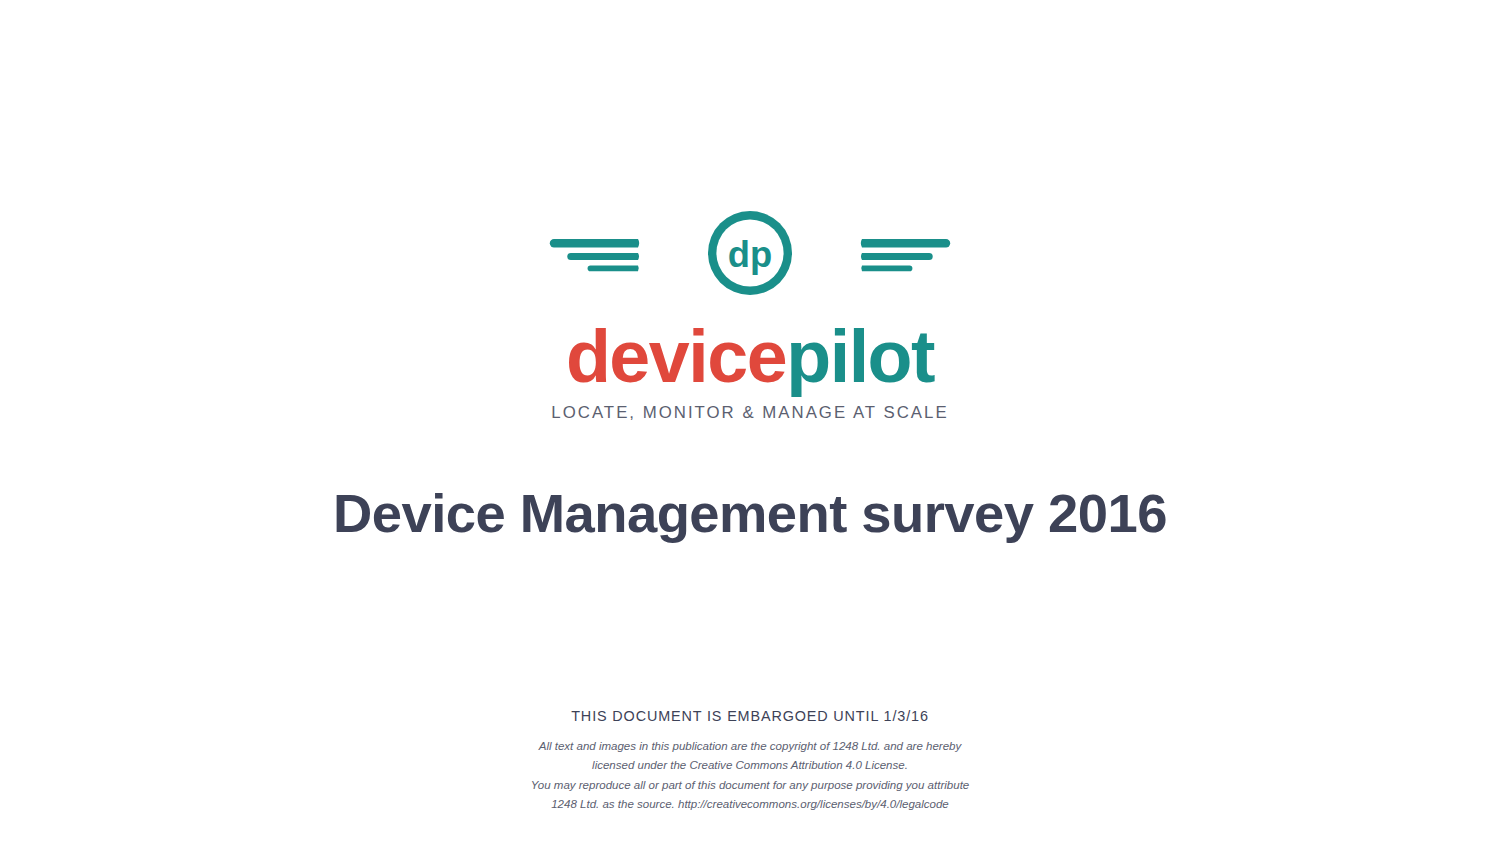dp
device pilot
Locate, Monitor & Manage at Scale
Device Management survey 2016
This document is embargoed until 1/3/16
All text and images in this publication are the copyright of 1248 Ltd. and are hereby licensed under the Creative Commons Attribution 4.0 License.
You may reproduce all or part of this document for any purpose providing you attribute 1248 Ltd. as the source. http://creativecommons.org/licenses/by/4.0/legalcode